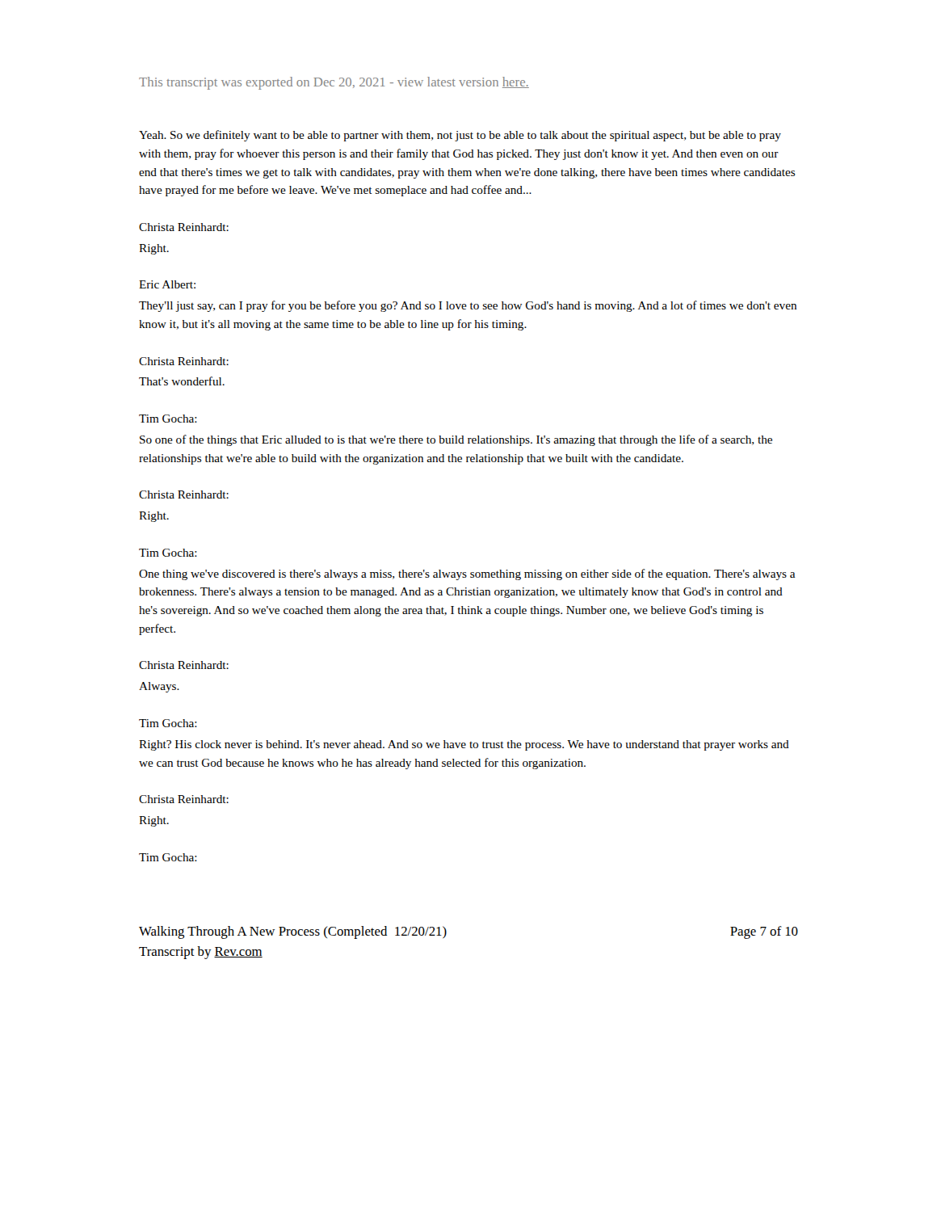This transcript was exported on Dec 20, 2021 - view latest version here.
Yeah. So we definitely want to be able to partner with them, not just to be able to talk about the spiritual aspect, but be able to pray with them, pray for whoever this person is and their family that God has picked. They just don't know it yet. And then even on our end that there's times we get to talk with candidates, pray with them when we're done talking, there have been times where candidates have prayed for me before we leave. We've met someplace and had coffee and...
Christa Reinhardt:
Right.
Eric Albert:
They'll just say, can I pray for you be before you go? And so I love to see how God's hand is moving. And a lot of times we don't even know it, but it's all moving at the same time to be able to line up for his timing.
Christa Reinhardt:
That's wonderful.
Tim Gocha:
So one of the things that Eric alluded to is that we're there to build relationships. It's amazing that through the life of a search, the relationships that we're able to build with the organization and the relationship that we built with the candidate.
Christa Reinhardt:
Right.
Tim Gocha:
One thing we've discovered is there's always a miss, there's always something missing on either side of the equation. There's always a brokenness. There's always a tension to be managed. And as a Christian organization, we ultimately know that God's in control and he's sovereign. And so we've coached them along the area that, I think a couple things. Number one, we believe God's timing is perfect.
Christa Reinhardt:
Always.
Tim Gocha:
Right? His clock never is behind. It's never ahead. And so we have to trust the process. We have to understand that prayer works and we can trust God because he knows who he has already hand selected for this organization.
Christa Reinhardt:
Right.
Tim Gocha:
Walking Through A New Process (Completed 12/20/21)
Transcript by Rev.com
Page 7 of 10